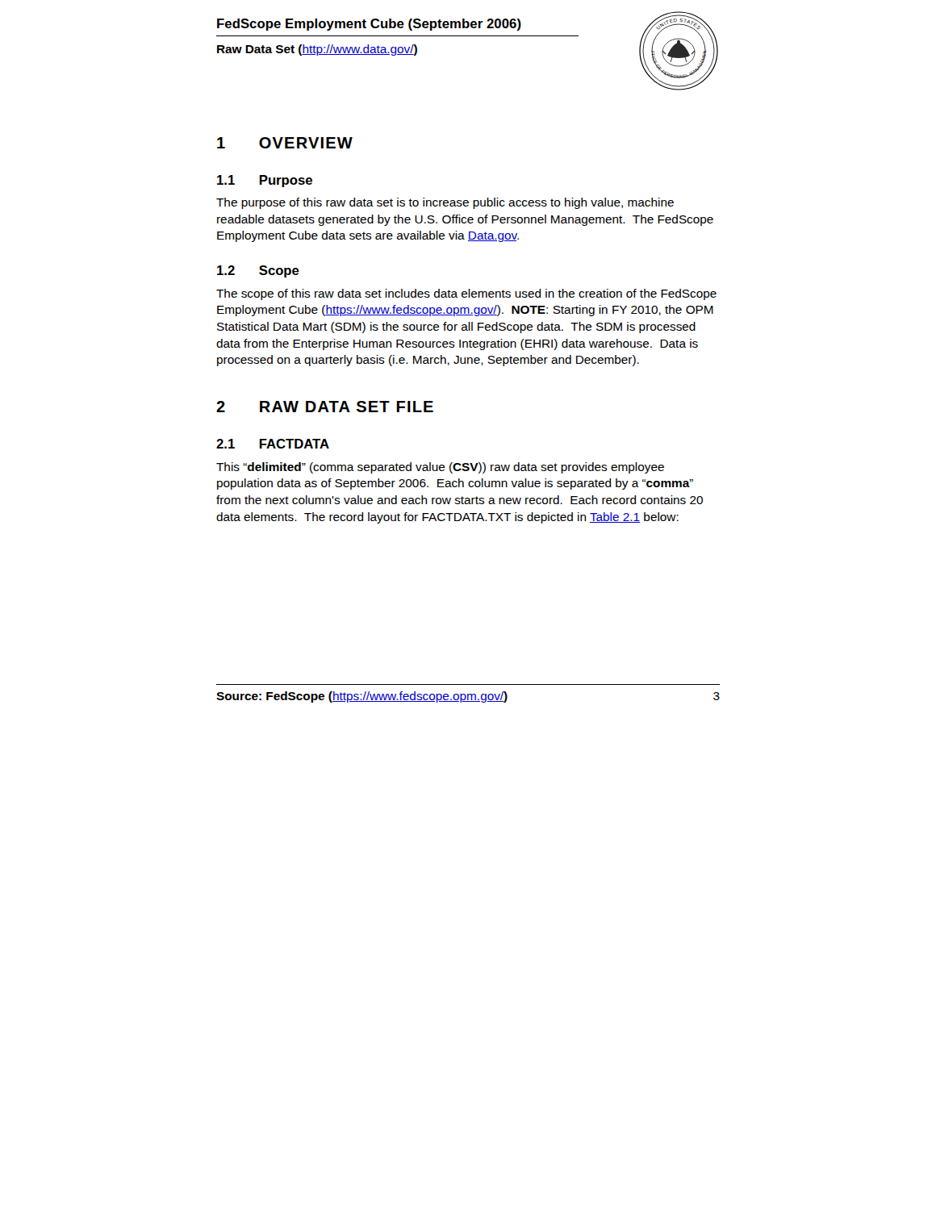UNITED STATES OFFICE OF PERSONNEL MANAGEMENT
FedScope Employment Cube (September 2006)
Raw Data Set (http://www.data.gov/)
1 OVERVIEW
1.1 Purpose
The purpose of this raw data set is to increase public access to high value, machine readable datasets generated by the U.S. Office of Personnel Management. The FedScope Employment Cube data sets are available via Data.gov.
1.2 Scope
The scope of this raw data set includes data elements used in the creation of the FedScope Employment Cube (https://www.fedscope.opm.gov/). NOTE: Starting in FY 2010, the OPM Statistical Data Mart (SDM) is the source for all FedScope data. The SDM is processed data from the Enterprise Human Resources Integration (EHRI) data warehouse. Data is processed on a quarterly basis (i.e. March, June, September and December).
2 RAW DATA SET FILE
2.1 FACTDATA
This “delimited” (comma separated value (CSV)) raw data set provides employee population data as of September 2006. Each column value is separated by a “comma” from the next column's value and each row starts a new record. Each record contains 20 data elements. The record layout for FACTDATA.TXT is depicted in Table 2.1 below:
Source: FedScope (https://www.fedscope.opm.gov/)
3